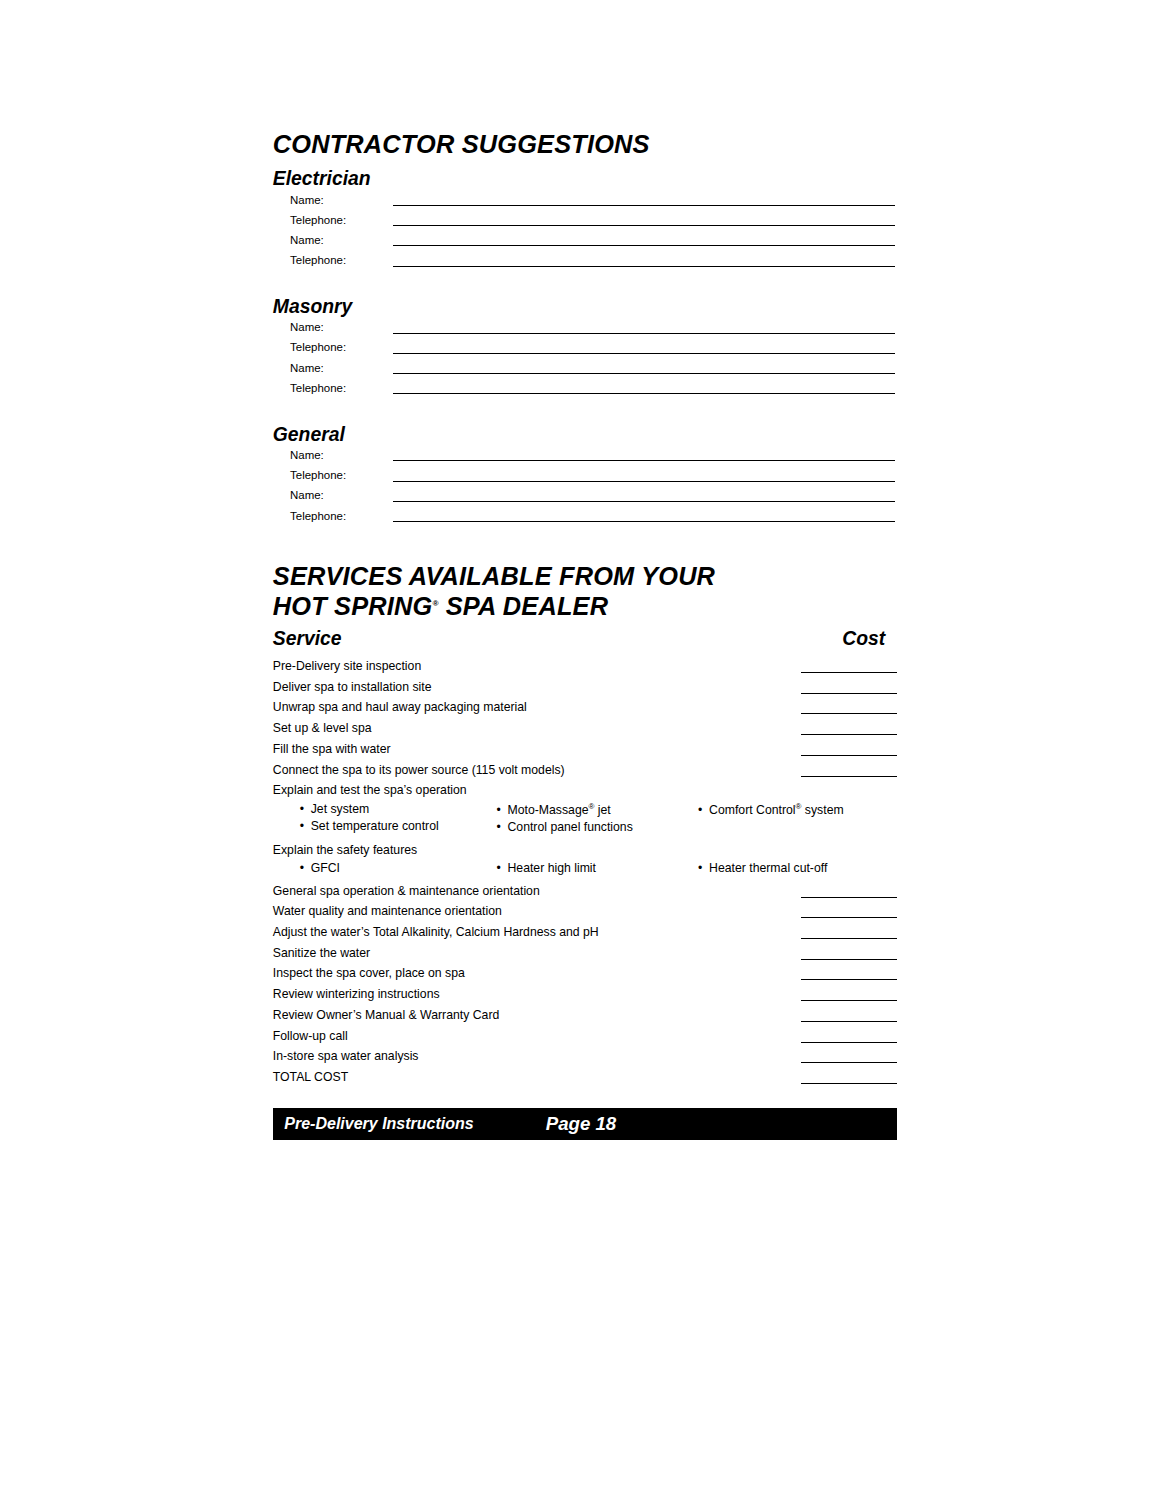CONTRACTOR SUGGESTIONS
Electrician
Name:
Telephone:
Name:
Telephone:
Masonry
Name:
Telephone:
Name:
Telephone:
General
Name:
Telephone:
Name:
Telephone:
SERVICES AVAILABLE FROM YOUR
HOT SPRING® SPA DEALER
Service
Cost
| Pre-Delivery site inspection | |
| Deliver spa to installation site | |
| Unwrap spa and haul away packaging material | |
| Set up & level spa | |
| Fill the spa with water | |
| Connect the spa to its power source (115 volt models) | |
| Explain and test the spa’s operation | |
Jet system
Set temperature control
Moto-Massage® jet
Control panel functions
Comfort Control® system
| Explain the safety features | |
GFCI
Heater high limit
Heater thermal cut-off
| General spa operation & maintenance orientation | |
| Water quality and maintenance orientation | |
| Adjust the water’s Total Alkalinity, Calcium Hardness and pH | |
| Sanitize the water | |
| Inspect the spa cover, place on spa | |
| Review winterizing instructions | |
| Review Owner’s Manual & Warranty Card | |
| Follow-up call | |
| In-store spa water analysis | |
| TOTAL COST | |
Pre-Delivery Instructions
Page 18